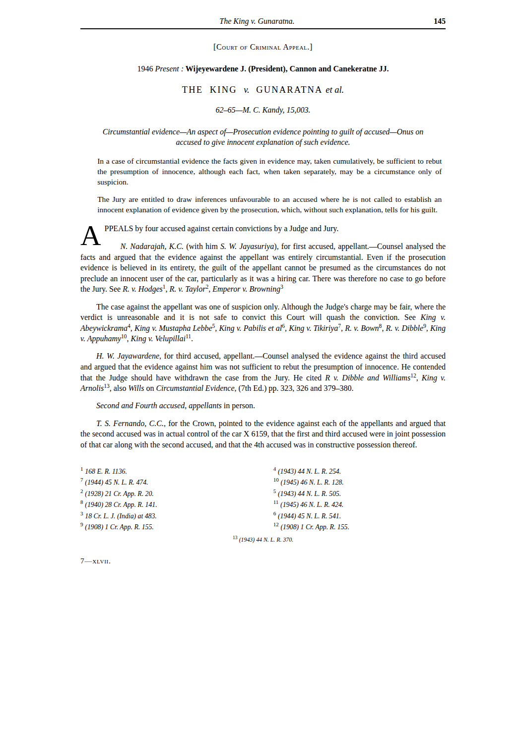The King v. Gunaratna. 145
[Court of Criminal Appeal.]
1946 Present : Wijeyewardene J. (President), Cannon and Canekeratne JJ.
THE KING v. GUNARATNA et al.
62–65—M. C. Kandy, 15,003.
Circumstantial evidence—An aspect of—Prosecution evidence pointing to guilt of accused—Onus on accused to give innocent explanation of such evidence.
In a case of circumstantial evidence the facts given in evidence may, taken cumulatively, be sufficient to rebut the presumption of innocence, although each fact, when taken separately, may be a circumstance only of suspicion.
The Jury are entitled to draw inferences unfavourable to an accused where he is not called to establish an innocent explanation of evidence given by the prosecution, which, without such explanation, tells for his guilt.
APPEALS by four accused against certain convictions by a Judge and Jury.
N. Nadarajah, K.C. (with him S. W. Jayasuriya), for first accused, appellant.—Counsel analysed the facts and argued that the evidence against the appellant was entirely circumstantial. Even if the prosecution evidence is believed in its entirety, the guilt of the appellant cannot be presumed as the circumstances do not preclude an innocent user of the car, particularly as it was a hiring car. There was therefore no case to go before the Jury. See R. v. Hodges1, R. v. Taylor2, Emperor v. Browning3
The case against the appellant was one of suspicion only. Although the Judge's charge may be fair, where the verdict is unreasonable and it is not safe to convict this Court will quash the conviction. See King v. Abeywickrama4, King v. Mustapha Lebbe5, King v. Pabilis et al6, King v. Tikiriya7, R. v. Bown8, R. v. Dibble9, King v. Appuhamy10, King v. Velupillai11.
H. W. Jayawardene, for third accused, appellant.—Counsel analysed the evidence against the third accused and argued that the evidence against him was not sufficient to rebut the presumption of innocence. He contended that the Judge should have withdrawn the case from the Jury. He cited R v. Dibble and Williams12, King v. Arnolis13, also Wills on Circumstantial Evidence, (7th Ed.) pp. 323, 326 and 379–380.
Second and Fourth accused, appellants in person.
T. S. Fernando, C.C., for the Crown, pointed to the evidence against each of the appellants and argued that the second accused was in actual control of the car X 6159, that the first and third accused were in joint possession of that car along with the second accused, and that the 4th accused was in constructive possession thereof.
1168 E. R. 1136.
7(1944) 45 N. L. R. 474.
2(1928) 21 Cr. App. R. 20.
8(1940) 28 Cr. App. R. 141.
318 Cr. L. J. (India) at 483.
9(1908) 1 Cr. App. R. 155.
4(1943) 44 N. L. R. 254.
10(1945) 46 N. L. R. 128.
5(1943) 44 N. L. R. 505.
11(1945) 46 N. L. R. 424.
6(1944) 45 N. L. R. 541.
12(1908) 1 Cr. App. R. 155.
13(1943) 44 N. L. R. 370.
7—xlvii.